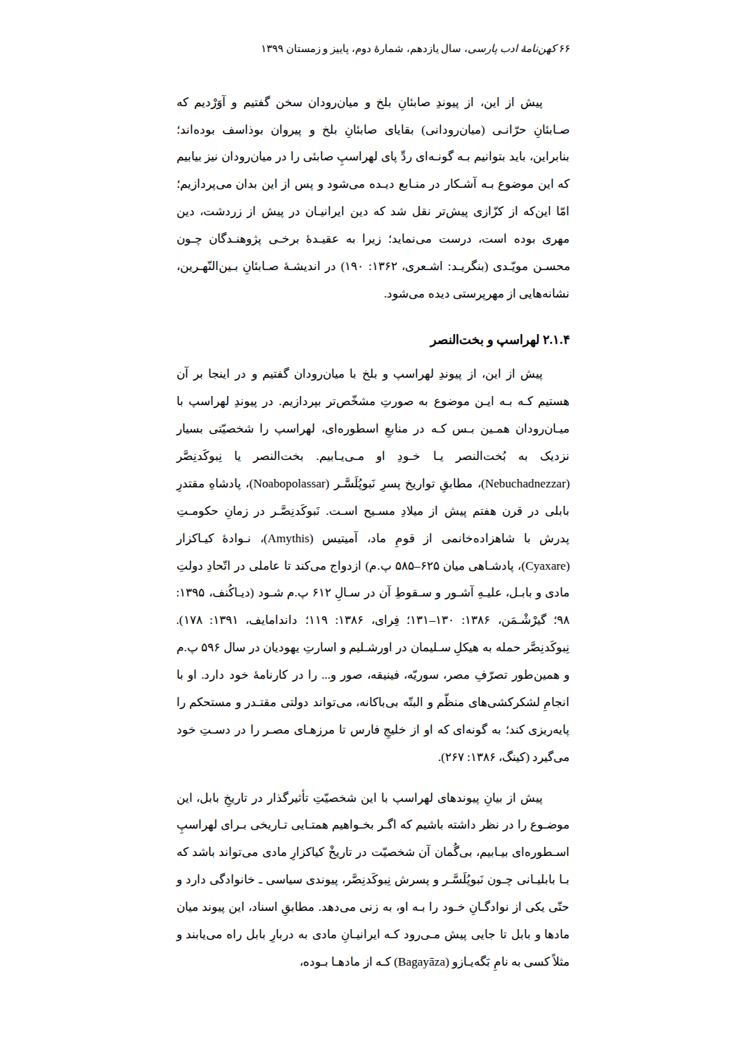۶۶ کهن‌نامهٔ ادب پارسی، سال یازدهم، شمارهٔ دوم، پاییز و زمستان ۱۳۹۹
پیش از این، از پیوندِ صابئانِ بلخ و میان‌رودان سخن گفتیم و آوَرْدیم که صـابئانِ حرّانـی (میان‌رودانی) بقایای صابئانِ بلخ و پیروان بوذاسف بوده‌اند؛ بنابراین، باید بتوانیم بـه گونـه‌ای ردِّ پای لهراسپِ صابئی را در میان‌رودان نیز بیابیم که این موضوع بـه آشـکار در منـابع دیـده می‌شود و پس از این بدان می‌پردازیم؛ امّا این‌که از کزّازی پیش‌تر نقل شد که دین ایرانیـان در پیش از زردشت، دین مهری بوده است، درست می‌نماید؛ زیرا به عقیـدهٔ برخـی پژوهنـدگان چـون محسـن مویّـدی (بنگریـد: اشـعری، ۱۳۶۲: ۱۹۰) در اندیشـهٔ صـابئانِ بـین‌النّهـرین، نشانه‌هایی از مهرپرستی دیده می‌شود.
۲.۱.۴ لهراسپ و بخت‌النصر
پیش از این، از پیوندِ لهراسپ و بلخ با میان‌رودان گفتیم و در اینجا بر آن هستیم کـه بـه ایـن موضوع به صورتِ مشخّص‌تر بپردازیم. در پیوندِ لهراسپ با میـان‌رودان همـین بـس کـه در منابعِ اسطوره‌ای، لهراسپ را شخصیّتی بسیار نزدیک به بُخت‌النصر یـا خـودِ او مـی‌یـابیم. بخت‌النصر یا نِبوکَدنِصَّر (Nebuchadnezzar)، مطابقِ تواریخ پسرِ نَبوپُلَسَّـر (Noabopolassar)، پادشاهِ مقتدرِ بابلی در قرن هفتم پیش از میلادِ مسـیح اسـت. نَبوکَدنِصَّـر در زمانِ حکومـتِ پدرش با شاهزاده‌خانمی از قومِ ماد، آمیتیس (Amythis)، نـوادهٔ کیـاکزار (Cyaxare)، پادشـاهی میان ۶۲۵–۵۸۵ پ.م) ازدواج می‌کند تا عاملی در اتّحادِ دولتِ مادی و بابـل، علیـهِ آشـور و سـقوطِ آن در سـالِ ۶۱۲ پ.م شـود (دیـاکُنف، ۱۳۹۵: ۹۸؛ گیرْشْـمَن، ۱۳۸۶: ۱۳۰–۱۳۱؛ فِرای، ۱۳۸۶: ۱۱۹؛ داندامایف، ۱۳۹۱: ۱۷۸). نِبوکَدنِصَّر حمله به هیکلِ سـلیمان در اورشـلیم و اسارتِ یهودیان در سال ۵۹۶ پ.م و همین‌طور تصرّفِ مصر، سوریّه، فینیقه، صور و... را در کارنامهٔ خود دارد. او با انجامِ لشکرکشی‌های منظّم و البتّه بی‌باکانه، می‌تواند دولتی مقتـدر و مستحکم را پایه‌ریزی کند؛ به گونه‌ای که او از خلیجِ فارس تا مرزهـای مصـر را در دسـتِ خود می‌گیرد (کینگ، ۱۳۸۶: ۲۶۷).
پیش از بیانِ پیوندهای لهراسپ با این شخصیّتِ تأثیرگذار در تاریخِ بابل، این موضـوع را در نظر داشته باشیم که اگـر بخـواهیم همتـایی تـاریخی بـرای لهراسپِ اسـطوره‌ای بیـابیم، بی‌گُمان آن شخصیّت در تاریخْ کیاکزارِ مادی می‌تواند باشد که بـا بابلیـانی چـون نَبوپُلَسَّـر و پسرش نِبوکَدنِصَّر، پیوندی سیاسی ـ خانوادگی دارد و حتّی یکی از نوادگـانِ خـود را بـه او، به زنی می‌دهد. مطابقِ اسناد، این پیوند میان مادها و بابل تا جایی پیش مـی‌رود کـه ایرانیـانِ مادی به دربارِ بابل راه می‌یابند و مثلاً کسی به نامِ بَگه‌یـازو (Bagayāza) کـه از مادهـا بـوده،